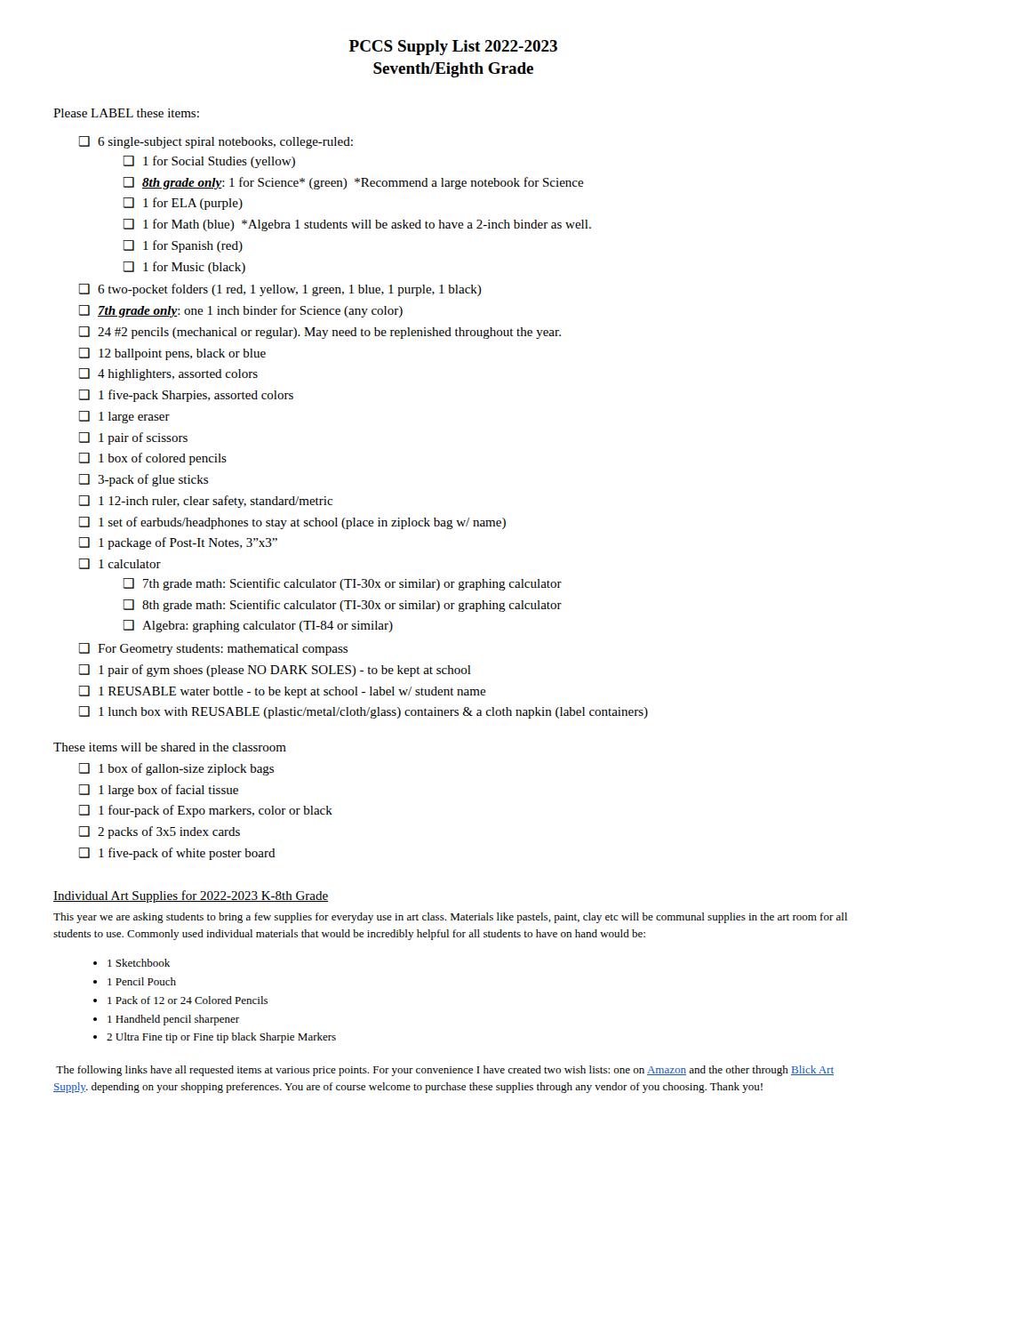PCCS Supply List 2022-2023
Seventh/Eighth Grade
Please LABEL these items:
6 single-subject spiral notebooks, college-ruled:
1 for Social Studies (yellow)
8th grade only: 1 for Science* (green) *Recommend a large notebook for Science
1 for ELA (purple)
1 for Math (blue) *Algebra 1 students will be asked to have a 2-inch binder as well.
1 for Spanish (red)
1 for Music (black)
6 two-pocket folders (1 red, 1 yellow, 1 green, 1 blue, 1 purple, 1 black)
7th grade only: one 1 inch binder for Science (any color)
24 #2 pencils (mechanical or regular). May need to be replenished throughout the year.
12 ballpoint pens, black or blue
4 highlighters, assorted colors
1 five-pack Sharpies, assorted colors
1 large eraser
1 pair of scissors
1 box of colored pencils
3-pack of glue sticks
1 12-inch ruler, clear safety, standard/metric
1 set of earbuds/headphones to stay at school (place in ziplock bag w/ name)
1 package of Post-It Notes, 3”x3”
1 calculator
7th grade math: Scientific calculator (TI-30x or similar) or graphing calculator
8th grade math: Scientific calculator (TI-30x or similar) or graphing calculator
Algebra: graphing calculator (TI-84 or similar)
For Geometry students: mathematical compass
1 pair of gym shoes (please NO DARK SOLES) - to be kept at school
1 REUSABLE water bottle - to be kept at school - label w/ student name
1 lunch box with REUSABLE (plastic/metal/cloth/glass) containers & a cloth napkin (label containers)
These items will be shared in the classroom
1 box of gallon-size ziplock bags
1 large box of facial tissue
1 four-pack of Expo markers, color or black
2 packs of 3x5 index cards
1 five-pack of white poster board
Individual Art Supplies for 2022-2023 K-8th Grade
This year we are asking students to bring a few supplies for everyday use in art class. Materials like pastels, paint, clay etc will be communal supplies in the art room for all students to use. Commonly used individual materials that would be incredibly helpful for all students to have on hand would be:
1 Sketchbook
1 Pencil Pouch
1 Pack of 12 or 24 Colored Pencils
1 Handheld pencil sharpener
2 Ultra Fine tip or Fine tip black Sharpie Markers
The following links have all requested items at various price points. For your convenience I have created two wish lists: one on Amazon and the other through Blick Art Supply. depending on your shopping preferences. You are of course welcome to purchase these supplies through any vendor of you choosing. Thank you!